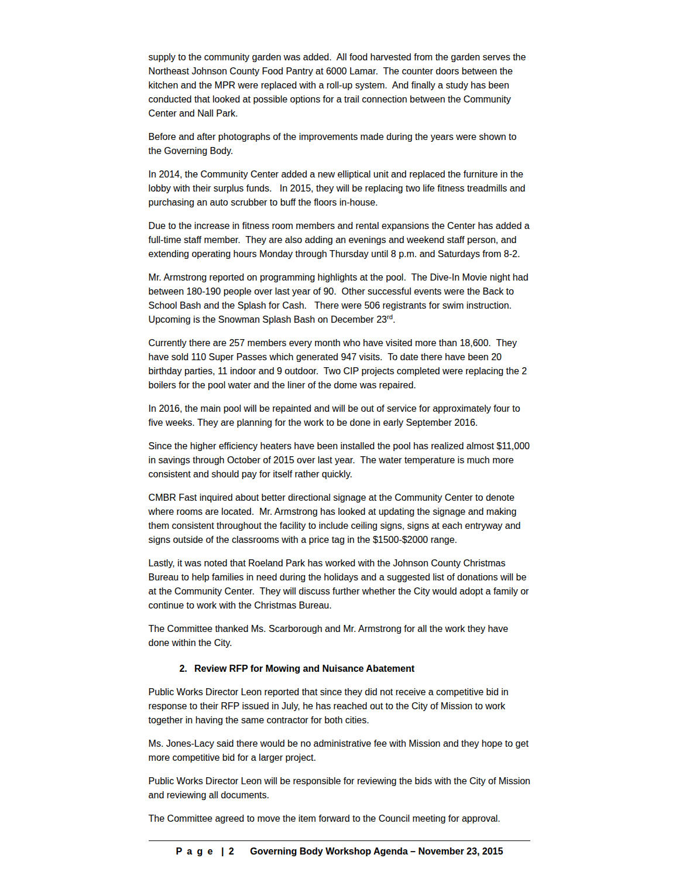supply to the community garden was added. All food harvested from the garden serves the Northeast Johnson County Food Pantry at 6000 Lamar. The counter doors between the kitchen and the MPR were replaced with a roll-up system. And finally a study has been conducted that looked at possible options for a trail connection between the Community Center and Nall Park.
Before and after photographs of the improvements made during the years were shown to the Governing Body.
In 2014, the Community Center added a new elliptical unit and replaced the furniture in the lobby with their surplus funds. In 2015, they will be replacing two life fitness treadmills and purchasing an auto scrubber to buff the floors in-house.
Due to the increase in fitness room members and rental expansions the Center has added a full-time staff member. They are also adding an evenings and weekend staff person, and extending operating hours Monday through Thursday until 8 p.m. and Saturdays from 8-2.
Mr. Armstrong reported on programming highlights at the pool. The Dive-In Movie night had between 180-190 people over last year of 90. Other successful events were the Back to School Bash and the Splash for Cash. There were 506 registrants for swim instruction. Upcoming is the Snowman Splash Bash on December 23rd.
Currently there are 257 members every month who have visited more than 18,600. They have sold 110 Super Passes which generated 947 visits. To date there have been 20 birthday parties, 11 indoor and 9 outdoor. Two CIP projects completed were replacing the 2 boilers for the pool water and the liner of the dome was repaired.
In 2016, the main pool will be repainted and will be out of service for approximately four to five weeks. They are planning for the work to be done in early September 2016.
Since the higher efficiency heaters have been installed the pool has realized almost $11,000 in savings through October of 2015 over last year. The water temperature is much more consistent and should pay for itself rather quickly.
CMBR Fast inquired about better directional signage at the Community Center to denote where rooms are located. Mr. Armstrong has looked at updating the signage and making them consistent throughout the facility to include ceiling signs, signs at each entryway and signs outside of the classrooms with a price tag in the $1500-$2000 range.
Lastly, it was noted that Roeland Park has worked with the Johnson County Christmas Bureau to help families in need during the holidays and a suggested list of donations will be at the Community Center. They will discuss further whether the City would adopt a family or continue to work with the Christmas Bureau.
The Committee thanked Ms. Scarborough and Mr. Armstrong for all the work they have done within the City.
2. Review RFP for Mowing and Nuisance Abatement
Public Works Director Leon reported that since they did not receive a competitive bid in response to their RFP issued in July, he has reached out to the City of Mission to work together in having the same contractor for both cities.
Ms. Jones-Lacy said there would be no administrative fee with Mission and they hope to get more competitive bid for a larger project.
Public Works Director Leon will be responsible for reviewing the bids with the City of Mission and reviewing all documents.
The Committee agreed to move the item forward to the Council meeting for approval.
P a g e | 2 Governing Body Workshop Agenda – November 23, 2015